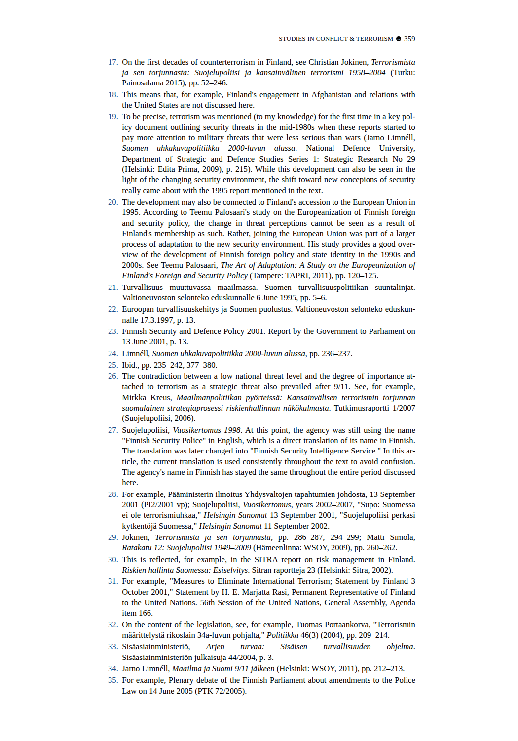Studies in Conflict & Terrorism 359
On the first decades of counterterrorism in Finland, see Christian Jokinen, Terrorismista ja sen torjunnasta: Suojelupoliisi ja kansainvälinen terrorismi 1958–2004 (Turku: Painosalama 2015), pp. 52–246.
This means that, for example, Finland's engagement in Afghanistan and relations with the United States are not discussed here.
To be precise, terrorism was mentioned (to my knowledge) for the first time in a key policy document outlining security threats in the mid-1980s when these reports started to pay more attention to military threats that were less serious than wars (Jarno Limnéll, Suomen uhkakuvapolitiikka 2000-luvun alussa. National Defence University, Department of Strategic and Defence Studies Series 1: Strategic Research No 29 (Helsinki: Edita Prima, 2009), p. 215). While this development can also be seen in the light of the changing security environment, the shift toward new concepions of security really came about with the 1995 report mentioned in the text.
The development may also be connected to Finland's accession to the European Union in 1995. According to Teemu Palosaari's study on the Europeanization of Finnish foreign and security policy, the change in threat perceptions cannot be seen as a result of Finland's membership as such. Rather, joining the European Union was part of a larger process of adaptation to the new security environment. His study provides a good overview of the development of Finnish foreign policy and state identity in the 1990s and 2000s. See Teemu Palosaari, The Art of Adaptation: A Study on the Europeanization of Finland's Foreign and Security Policy (Tampere: TAPRI, 2011), pp. 120–125.
Turvallisuus muuttuvassa maailmassa. Suomen turvallisuuspolitiikan suuntalinjat. Valtioneuvoston selonteko eduskunnalle 6 June 1995, pp. 5–6.
Euroopan turvallisuuskehitys ja Suomen puolustus. Valtioneuvoston selonteko eduskunnalle 17.3.1997, p. 13.
Finnish Security and Defence Policy 2001. Report by the Government to Parliament on 13 June 2001, p. 13.
Limnéll, Suomen uhkakuvapolitiikka 2000-luvun alussa, pp. 236–237.
Ibid., pp. 235–242, 377–380.
The contradiction between a low national threat level and the degree of importance attached to terrorism as a strategic threat also prevailed after 9/11. See, for example, Mirkka Kreus, Maailmanpolitiikan pyörteissä: Kansainvälisen terrorismin torjunnan suomalainen strategiaprosessi riskienhallinnan näkökulmasta. Tutkimusraportti 1/2007 (Suojelupoliisi, 2006).
Suojelupoliisi, Vuosikertomus 1998. At this point, the agency was still using the name "Finnish Security Police" in English, which is a direct translation of its name in Finnish. The translation was later changed into "Finnish Security Intelligence Service." In this article, the current translation is used consistently throughout the text to avoid confusion. The agency's name in Finnish has stayed the same throughout the entire period discussed here.
For example, Pääministerin ilmoitus Yhdysvaltojen tapahtumien johdosta, 13 September 2001 (PI2/2001 vp); Suojelupoliisi, Vuosikertomus, years 2002–2007, "Supo: Suomessa ei ole terrorismiuhkaa," Helsingin Sanomat 13 September 2001, "Suojelupoliisi perkasi kytkentöjä Suomessa," Helsingin Sanomat 11 September 2002.
Jokinen, Terrorismista ja sen torjunnasta, pp. 286–287, 294–299; Matti Simola, Ratakatu 12: Suojelupoliisi 1949–2009 (Hämeenlinna: WSOY, 2009), pp. 260–262.
This is reflected, for example, in the SITRA report on risk management in Finland. Riskien hallinta Suomessa: Esiselvitys. Sitran raportteja 23 (Helsinki: Sitra, 2002).
For example, "Measures to Eliminate International Terrorism; Statement by Finland 3 October 2001," Statement by H. E. Marjatta Rasi, Permanent Representative of Finland to the United Nations. 56th Session of the United Nations, General Assembly, Agenda item 166.
On the content of the legislation, see, for example, Tuomas Portaankorva, "Terrorismin määrittelystä rikoslain 34a-luvun pohjalta," Politiikka 46(3) (2004), pp. 209–214.
Sisäasiainministeriö, Arjen turvaa: Sisäisen turvallisuuden ohjelma. Sisäasiainministeriön julkaisuja 44/2004, p. 3.
Jarno Limnéll, Maailma ja Suomi 9/11 jälkeen (Helsinki: WSOY, 2011), pp. 212–213.
For example, Plenary debate of the Finnish Parliament about amendments to the Police Law on 14 June 2005 (PTK 72/2005).